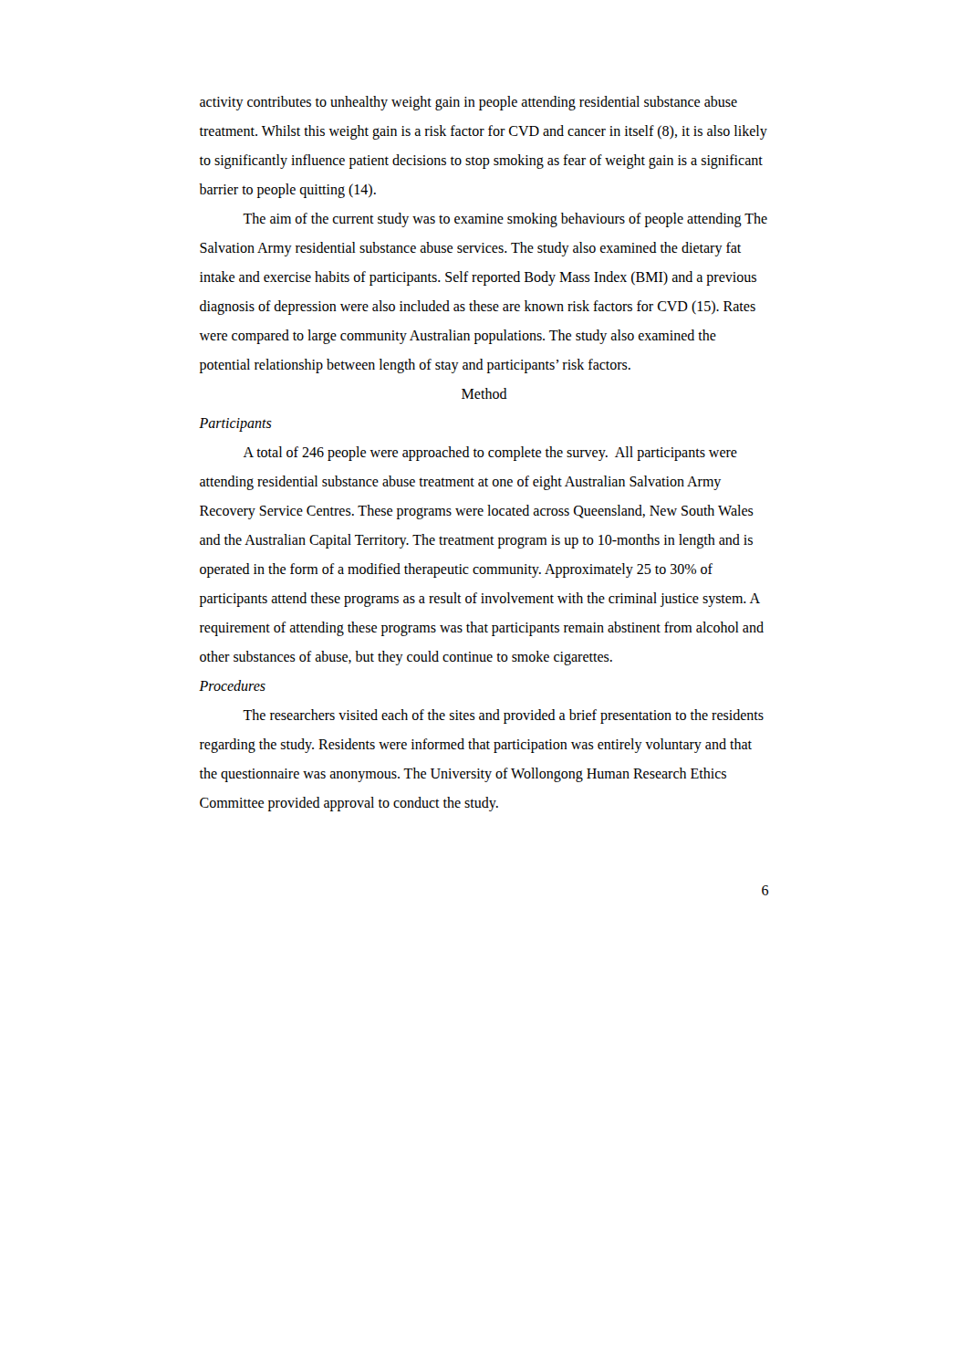activity contributes to unhealthy weight gain in people attending residential substance abuse treatment. Whilst this weight gain is a risk factor for CVD and cancer in itself (8), it is also likely to significantly influence patient decisions to stop smoking as fear of weight gain is a significant barrier to people quitting (14).
The aim of the current study was to examine smoking behaviours of people attending The Salvation Army residential substance abuse services. The study also examined the dietary fat intake and exercise habits of participants. Self reported Body Mass Index (BMI) and a previous diagnosis of depression were also included as these are known risk factors for CVD (15). Rates were compared to large community Australian populations. The study also examined the potential relationship between length of stay and participants’ risk factors.
Method
Participants
A total of 246 people were approached to complete the survey. All participants were attending residential substance abuse treatment at one of eight Australian Salvation Army Recovery Service Centres. These programs were located across Queensland, New South Wales and the Australian Capital Territory. The treatment program is up to 10-months in length and is operated in the form of a modified therapeutic community. Approximately 25 to 30% of participants attend these programs as a result of involvement with the criminal justice system. A requirement of attending these programs was that participants remain abstinent from alcohol and other substances of abuse, but they could continue to smoke cigarettes.
Procedures
The researchers visited each of the sites and provided a brief presentation to the residents regarding the study. Residents were informed that participation was entirely voluntary and that the questionnaire was anonymous. The University of Wollongong Human Research Ethics Committee provided approval to conduct the study.
6